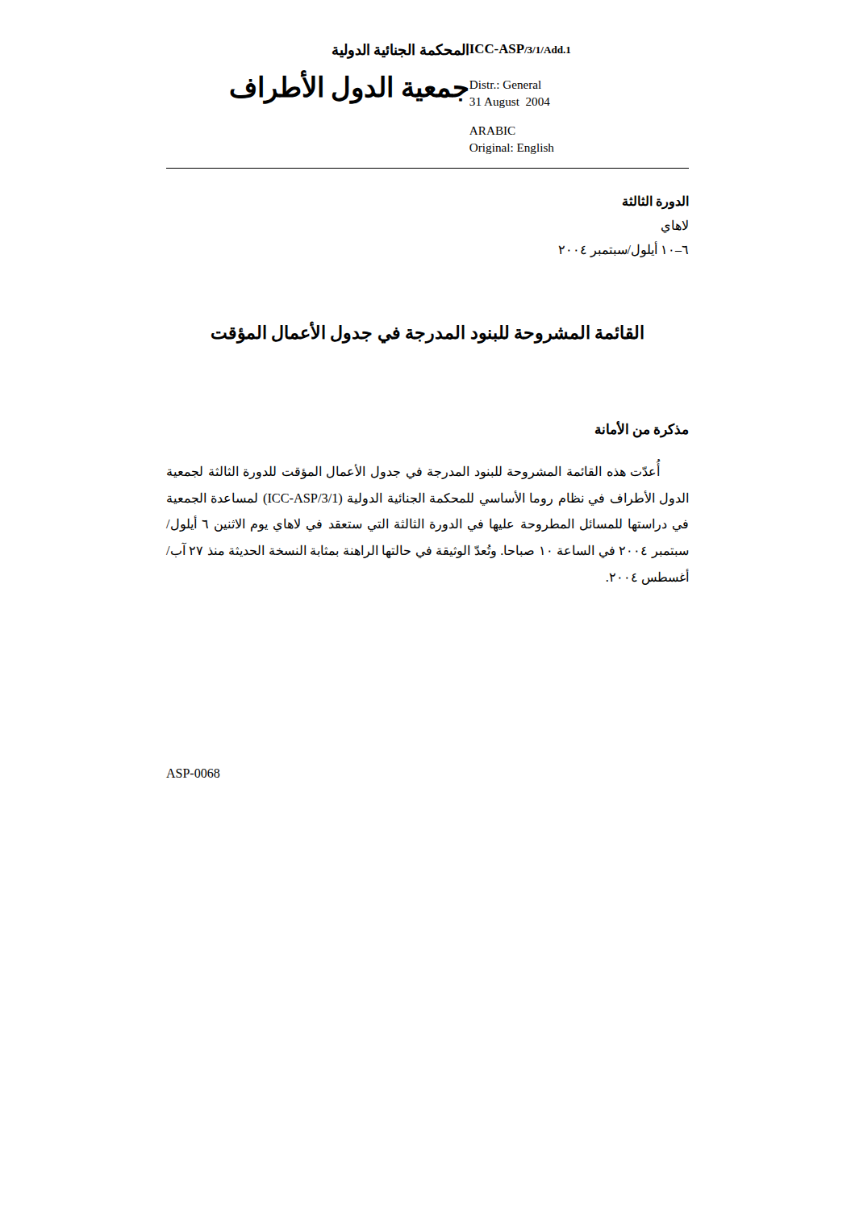| ICC-ASP /3/1/Add.1 | المحكمة الجنائية الدولية |
| Distr.: General 31 August 2004 | جمعية الدول الأطراف |
| ARABIC Original: English | |
الدورة الثالثة
لاهاي
٦–١٠ أيلول/سبتمبر ٢٠٠٤
القائمة المشروحة للبنود المدرجة في جدول الأعمال المؤقت
مذكرة من الأمانة
أُعدّت هذه القائمة المشروحة للبنود المدرجة في جدول الأعمال المؤقت للدورة الثالثة لجمعية الدول الأطراف في نظام روما الأساسي للمحكمة الجنائية الدولية (ICC-ASP/3/1) لمساعدة الجمعية في دراستها للمسائل المطروحة عليها في الدورة الثالثة التي ستعقد في لاهاي يوم الاثنين ٦ أيلول/سبتمبر ٢٠٠٤ في الساعة ١٠ صباحا. وتُعدّ الوثيقة في حالتها الراهنة بمثابة النسخة الحديثة منذ ٢٧ آب/أغسطس ٢٠٠٤.
ASP-0068